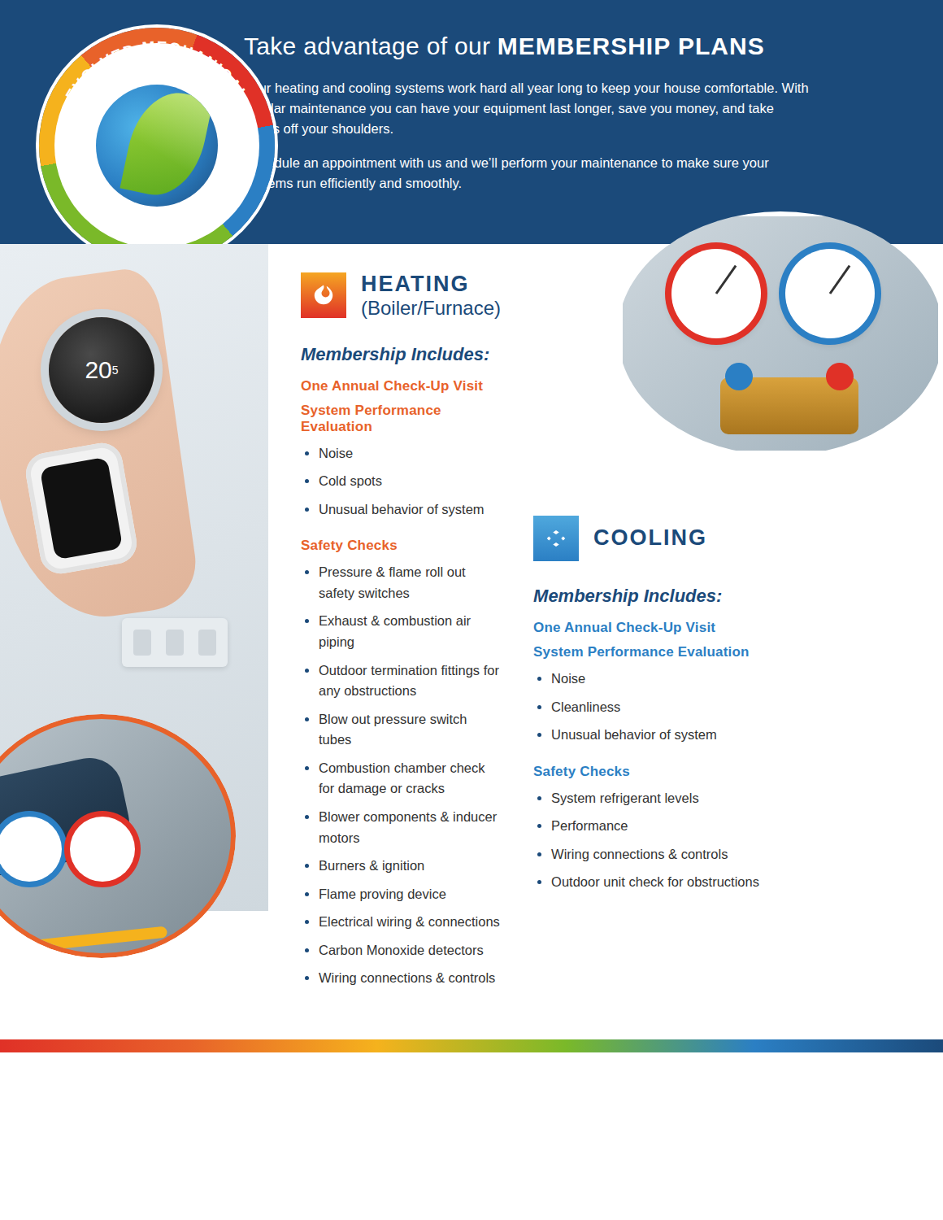EVOLVED MECHANICAL HEATING · COOLING · PLUMBING
Take advantage of our MEMBERSHIP PLANS
Your heating and cooling systems work hard all year long to keep your house comfortable. With regular maintenance you can have your equipment last longer, save you money, and take stress off your shoulders.
Schedule an appointment with us and we’ll perform your maintenance to make sure your systems run efficiently and smoothly.
205
HEATING(Boiler/Furnace)
Membership Includes:
One Annual Check-Up Visit
System Performance Evaluation
Noise
Cold spots
Unusual behavior of system
Safety Checks
Pressure & flame roll out safety switches
Exhaust & combustion air piping
Outdoor termination fittings for any obstructions
Blow out pressure switch tubes
Combustion chamber check for damage or cracks
Blower components & inducer motors
Burners & ignition
Flame proving device
Electrical wiring & connections
Carbon Monoxide detectors
Wiring connections & controls
COOLING
Membership Includes:
One Annual Check-Up Visit
System Performance Evaluation
Noise
Cleanliness
Unusual behavior of system
Safety Checks
System refrigerant levels
Performance
Wiring connections & controls
Outdoor unit check for obstructions